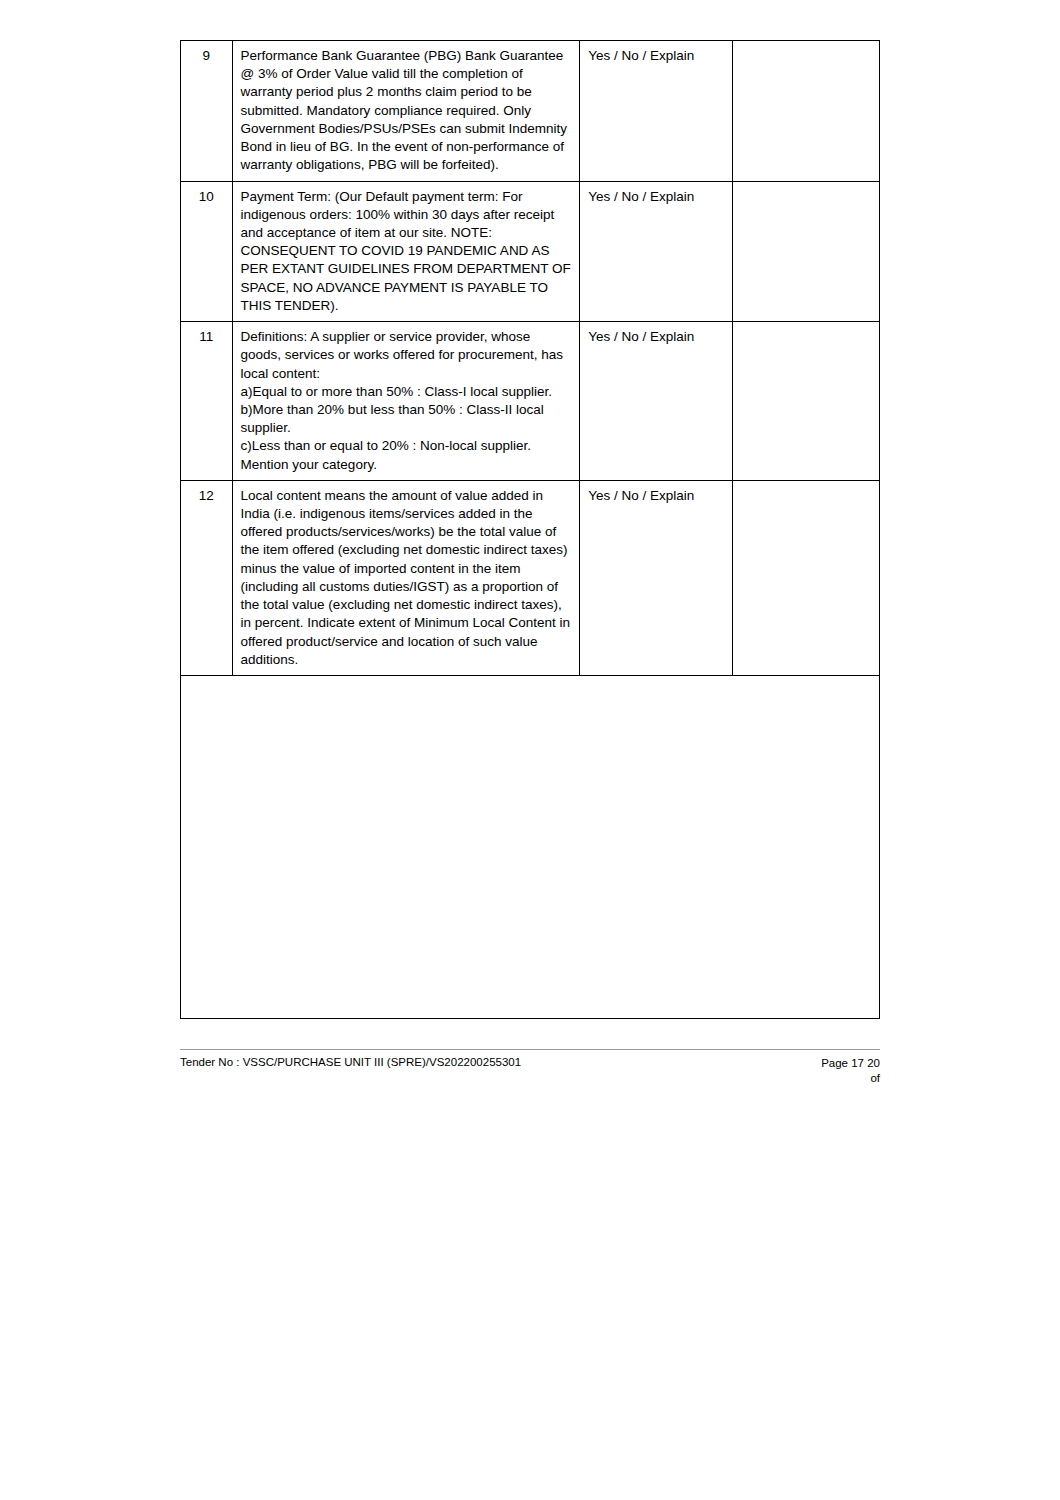| 9 | Performance Bank Guarantee (PBG) Bank Guarantee @ 3% of Order Value valid till the completion of warranty period plus 2 months claim period to be submitted. Mandatory compliance required. Only Government Bodies/PSUs/PSEs can submit Indemnity Bond in lieu of BG. In the event of non-performance of warranty obligations, PBG will be forfeited). | Yes / No / Explain | |
| 10 | Payment Term: (Our Default payment term: For indigenous orders: 100% within 30 days after receipt and acceptance of item at our site. NOTE: CONSEQUENT TO COVID 19 PANDEMIC AND AS PER EXTANT GUIDELINES FROM DEPARTMENT OF SPACE, NO ADVANCE PAYMENT IS PAYABLE TO THIS TENDER). | Yes / No / Explain | |
| 11 | Definitions: A supplier or service provider, whose goods, services or works offered for procurement, has local content: a)Equal to or more than 50% : Class-I local supplier. b)More than 20% but less than 50% : Class-II local supplier. c)Less than or equal to 20% : Non-local supplier. Mention your category. | Yes / No / Explain | |
| 12 | Local content means the amount of value added in India (i.e. indigenous items/services added in the offered products/services/works) be the total value of the item offered (excluding net domestic indirect taxes) minus the value of imported content in the item (including all customs duties/IGST) as a proportion of the total value (excluding net domestic indirect taxes), in percent. Indicate extent of Minimum Local Content in offered product/service and location of such value additions. | Yes / No / Explain | |
Tender No : VSSC/PURCHASE UNIT III (SPRE)/VS202200255301
Page 17 20
of